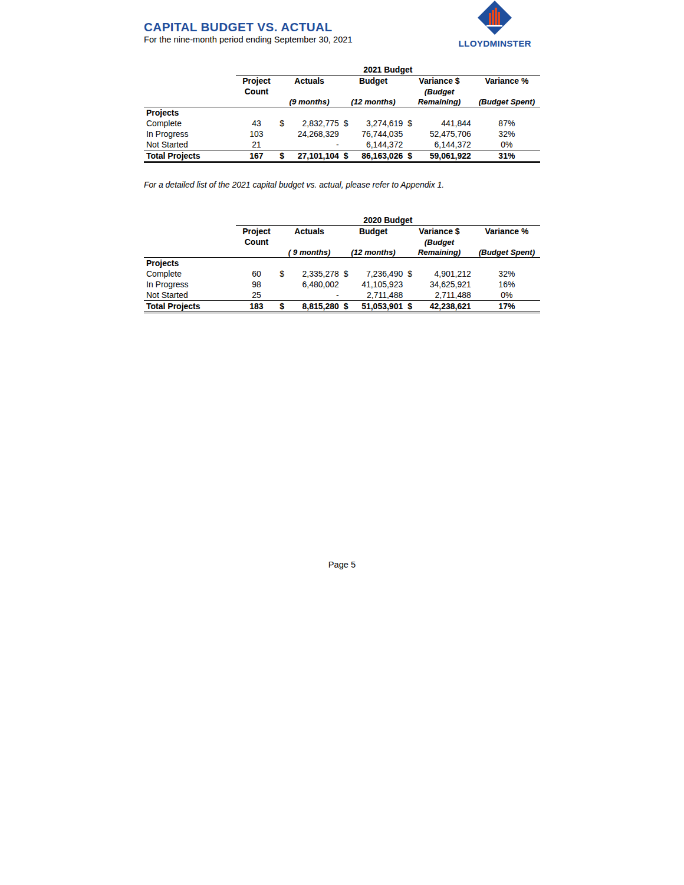LLOYDMINSTER
CAPITAL BUDGET VS. ACTUAL
For the nine-month period ending September 30, 2021
| | 2021 Budget |
| | Project | Actuals | Budget | Variance $ | Variance % |
| | Count | | | (Budget | |
| | | (9 months) | (12 months) | Remaining) | (Budget Spent) |
| Projects | | | | | | | | |
| Complete | 43 | $ | 2,832,775 | $ | 3,274,619 | $ | 441,844 | 87% |
| In Progress | 103 | | 24,268,329 | | 76,744,035 | | 52,475,706 | 32% |
| Not Started | 21 | | - | | 6,144,372 | | 6,144,372 | 0% |
| Total Projects | 167 | $ | 27,101,104 | $ | 86,163,026 | $ | 59,061,922 | 31% |
For a detailed list of the 2021 capital budget vs. actual, please refer to Appendix 1.
| | 2020 Budget |
| | Project | Actuals | Budget | Variance $ | Variance % |
| | Count | | | (Budget | |
| | | ( 9 months) | (12 months) | Remaining) | (Budget Spent) |
| Projects | | | | | | | | |
| Complete | 60 | $ | 2,335,278 | $ | 7,236,490 | $ | 4,901,212 | 32% |
| In Progress | 98 | | 6,480,002 | | 41,105,923 | | 34,625,921 | 16% |
| Not Started | 25 | | - | | 2,711,488 | | 2,711,488 | 0% |
| Total Projects | 183 | $ | 8,815,280 | $ | 51,053,901 | $ | 42,238,621 | 17% |
Page 5